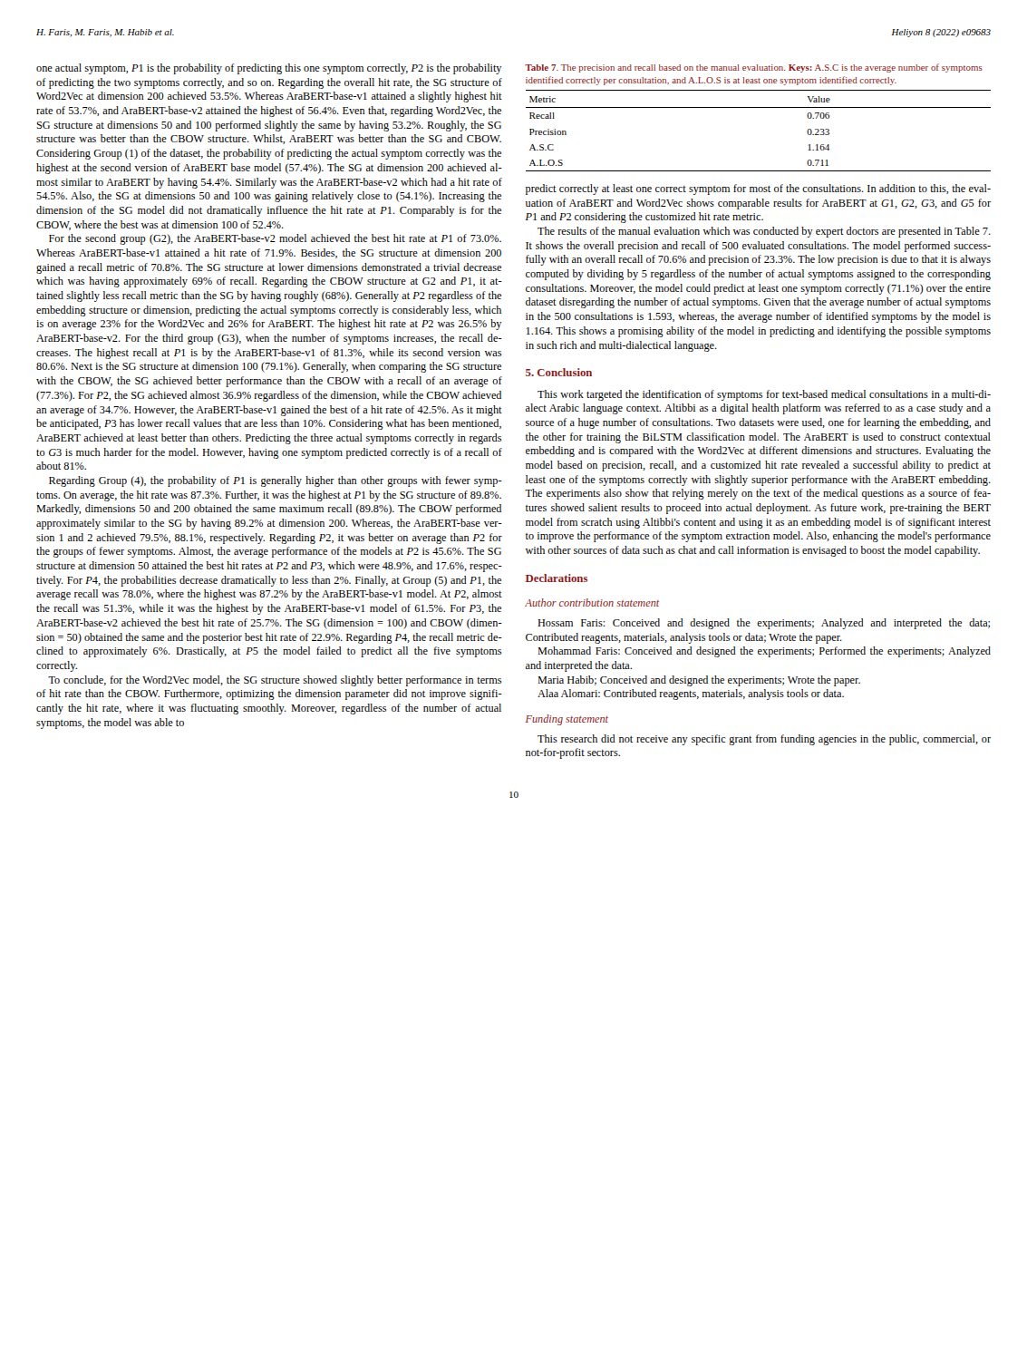H. Faris, M. Faris, M. Habib et al.
Heliyon 8 (2022) e09683
one actual symptom, P1 is the probability of predicting this one symptom correctly, P2 is the probability of predicting the two symptoms correctly, and so on. Regarding the overall hit rate, the SG structure of Word2Vec at dimension 200 achieved 53.5%. Whereas AraBERT-base-v1 attained a slightly highest hit rate of 53.7%, and AraBERT-base-v2 attained the highest of 56.4%. Even that, regarding Word2Vec, the SG structure at dimensions 50 and 100 performed slightly the same by having 53.2%. Roughly, the SG structure was better than the CBOW structure. Whilst, AraBERT was better than the SG and CBOW. Considering Group (1) of the dataset, the probability of predicting the actual symptom correctly was the highest at the second version of AraBERT base model (57.4%). The SG at dimension 200 achieved almost similar to AraBERT by having 54.4%. Similarly was the AraBERT-base-v2 which had a hit rate of 54.5%. Also, the SG at dimensions 50 and 100 was gaining relatively close to (54.1%). Increasing the dimension of the SG model did not dramatically influence the hit rate at P1. Comparably is for the CBOW, where the best was at dimension 100 of 52.4%.
For the second group (G2), the AraBERT-base-v2 model achieved the best hit rate at P1 of 73.0%. Whereas AraBERT-base-v1 attained a hit rate of 71.9%. Besides, the SG structure at dimension 200 gained a recall metric of 70.8%. The SG structure at lower dimensions demonstrated a trivial decrease which was having approximately 69% of recall. Regarding the CBOW structure at G2 and P1, it attained slightly less recall metric than the SG by having roughly (68%). Generally at P2 regardless of the embedding structure or dimension, predicting the actual symptoms correctly is considerably less, which is on average 23% for the Word2Vec and 26% for AraBERT. The highest hit rate at P2 was 26.5% by AraBERT-base-v2. For the third group (G3), when the number of symptoms increases, the recall decreases. The highest recall at P1 is by the AraBERT-base-v1 of 81.3%, while its second version was 80.6%. Next is the SG structure at dimension 100 (79.1%). Generally, when comparing the SG structure with the CBOW, the SG achieved better performance than the CBOW with a recall of an average of (77.3%). For P2, the SG achieved almost 36.9% regardless of the dimension, while the CBOW achieved an average of 34.7%. However, the AraBERT-base-v1 gained the best of a hit rate of 42.5%. As it might be anticipated, P3 has lower recall values that are less than 10%. Considering what has been mentioned, AraBERT achieved at least better than others. Predicting the three actual symptoms correctly in regards to G3 is much harder for the model. However, having one symptom predicted correctly is of a recall of about 81%.
Regarding Group (4), the probability of P1 is generally higher than other groups with fewer symptoms. On average, the hit rate was 87.3%. Further, it was the highest at P1 by the SG structure of 89.8%. Markedly, dimensions 50 and 200 obtained the same maximum recall (89.8%). The CBOW performed approximately similar to the SG by having 89.2% at dimension 200. Whereas, the AraBERT-base version 1 and 2 achieved 79.5%, 88.1%, respectively. Regarding P2, it was better on average than P2 for the groups of fewer symptoms. Almost, the average performance of the models at P2 is 45.6%. The SG structure at dimension 50 attained the best hit rates at P2 and P3, which were 48.9%, and 17.6%, respectively. For P4, the probabilities decrease dramatically to less than 2%. Finally, at Group (5) and P1, the average recall was 78.0%, where the highest was 87.2% by the AraBERT-base-v1 model. At P2, almost the recall was 51.3%, while it was the highest by the AraBERT-base-v1 model of 61.5%. For P3, the AraBERT-base-v2 achieved the best hit rate of 25.7%. The SG (dimension = 100) and CBOW (dimension = 50) obtained the same and the posterior best hit rate of 22.9%. Regarding P4, the recall metric declined to approximately 6%. Drastically, at P5 the model failed to predict all the five symptoms correctly.
To conclude, for the Word2Vec model, the SG structure showed slightly better performance in terms of hit rate than the CBOW. Furthermore, optimizing the dimension parameter did not improve significantly the hit rate, where it was fluctuating smoothly. Moreover, regardless of the number of actual symptoms, the model was able to
Table 7. The precision and recall based on the manual evaluation. Keys: A.S.C is the average number of symptoms identified correctly per consultation, and A.L.O.S is at least one symptom identified correctly.
| Metric | Value |
| --- | --- |
| Recall | 0.706 |
| Precision | 0.233 |
| A.S.C | 1.164 |
| A.L.O.S | 0.711 |
predict correctly at least one correct symptom for most of the consultations. In addition to this, the evaluation of AraBERT and Word2Vec shows comparable results for AraBERT at G1, G2, G3, and G5 for P1 and P2 considering the customized hit rate metric.
The results of the manual evaluation which was conducted by expert doctors are presented in Table 7. It shows the overall precision and recall of 500 evaluated consultations. The model performed successfully with an overall recall of 70.6% and precision of 23.3%. The low precision is due to that it is always computed by dividing by 5 regardless of the number of actual symptoms assigned to the corresponding consultations. Moreover, the model could predict at least one symptom correctly (71.1%) over the entire dataset disregarding the number of actual symptoms. Given that the average number of actual symptoms in the 500 consultations is 1.593, whereas, the average number of identified symptoms by the model is 1.164. This shows a promising ability of the model in predicting and identifying the possible symptoms in such rich and multi-dialectical language.
5. Conclusion
This work targeted the identification of symptoms for text-based medical consultations in a multi-dialect Arabic language context. Altibbi as a digital health platform was referred to as a case study and a source of a huge number of consultations. Two datasets were used, one for learning the embedding, and the other for training the BiLSTM classification model. The AraBERT is used to construct contextual embedding and is compared with the Word2Vec at different dimensions and structures. Evaluating the model based on precision, recall, and a customized hit rate revealed a successful ability to predict at least one of the symptoms correctly with slightly superior performance with the AraBERT embedding. The experiments also show that relying merely on the text of the medical questions as a source of features showed salient results to proceed into actual deployment. As future work, pre-training the BERT model from scratch using Altibbi's content and using it as an embedding model is of significant interest to improve the performance of the symptom extraction model. Also, enhancing the model's performance with other sources of data such as chat and call information is envisaged to boost the model capability.
Declarations
Author contribution statement
Hossam Faris: Conceived and designed the experiments; Analyzed and interpreted the data; Contributed reagents, materials, analysis tools or data; Wrote the paper.
Mohammad Faris: Conceived and designed the experiments; Performed the experiments; Analyzed and interpreted the data.
Maria Habib; Conceived and designed the experiments; Wrote the paper.
Alaa Alomari: Contributed reagents, materials, analysis tools or data.
Funding statement
This research did not receive any specific grant from funding agencies in the public, commercial, or not-for-profit sectors.
10